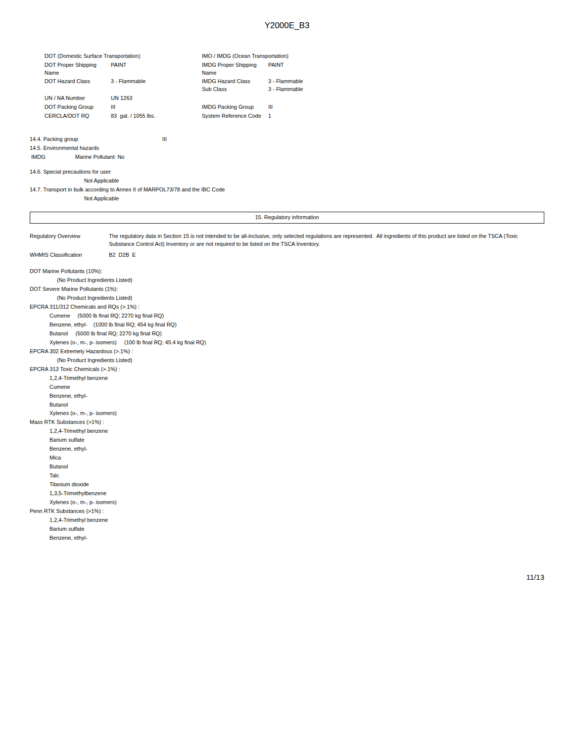Y2000E_B3
| DOT (Domestic Surface Transportation) | IMO / IMDG (Ocean Transportation) |
| DOT Proper Shipping Name | PAINT | IMDG Proper Shipping Name | PAINT |
| DOT Hazard Class | 3 - Flammable | IMDG Hazard Class Sub Class | 3 - Flammable 3 - Flammable |
| UN / NA Number | UN 1263 | | |
| DOT Packing Group | III | IMDG Packing Group | III |
| CERCLA/DOT RQ | 83 gal. / 1055 lbs. | System Reference Code | 1 |
14.4. Packing group III
14.5. Environmental hazards
IMDG Marine Pollutant: No
14.6. Special precautions for user
Not Applicable
14.7. Transport in bulk according to Annex II of MARPOL73/78 and the IBC Code
Not Applicable
15. Regulatory information
Regulatory Overview
The regulatory data in Section 15 is not intended to be all-inclusive, only selected regulations are represented. All ingredients of this product are listed on the TSCA (Toxic Substance Control Act) Inventory or are not required to be listed on the TSCA Inventory.
WHMIS Classification B2 D2B E
DOT Marine Pollutants (10%):
(No Product Ingredients Listed)
DOT Severe Marine Pollutants (1%):
(No Product Ingredients Listed)
EPCRA 311/312 Chemicals and RQs (>.1%) :
Cumene (5000 lb final RQ; 2270 kg final RQ)
Benzene, ethyl- (1000 lb final RQ; 454 kg final RQ)
Butanol (5000 lb final RQ; 2270 kg final RQ)
Xylenes (o-, m-, p- isomers) (100 lb final RQ; 45.4 kg final RQ)
EPCRA 302 Extremely Hazardous (>.1%) :
(No Product Ingredients Listed)
EPCRA 313 Toxic Chemicals (>.1%) :
1,2,4-Trimethyl benzene
Cumene
Benzene, ethyl-
Butanol
Xylenes (o-, m-, p- isomers)
Mass RTK Substances (>1%) :
1,2,4-Trimethyl benzene
Barium sulfate
Benzene, ethyl-
Mica
Butanol
Talc
Titanium dioxide
1,3,5-Trimethylbenzene
Xylenes (o-, m-, p- isomers)
Penn RTK Substances (>1%) :
1,2,4-Trimethyl benzene
Barium sulfate
Benzene, ethyl-
11/13